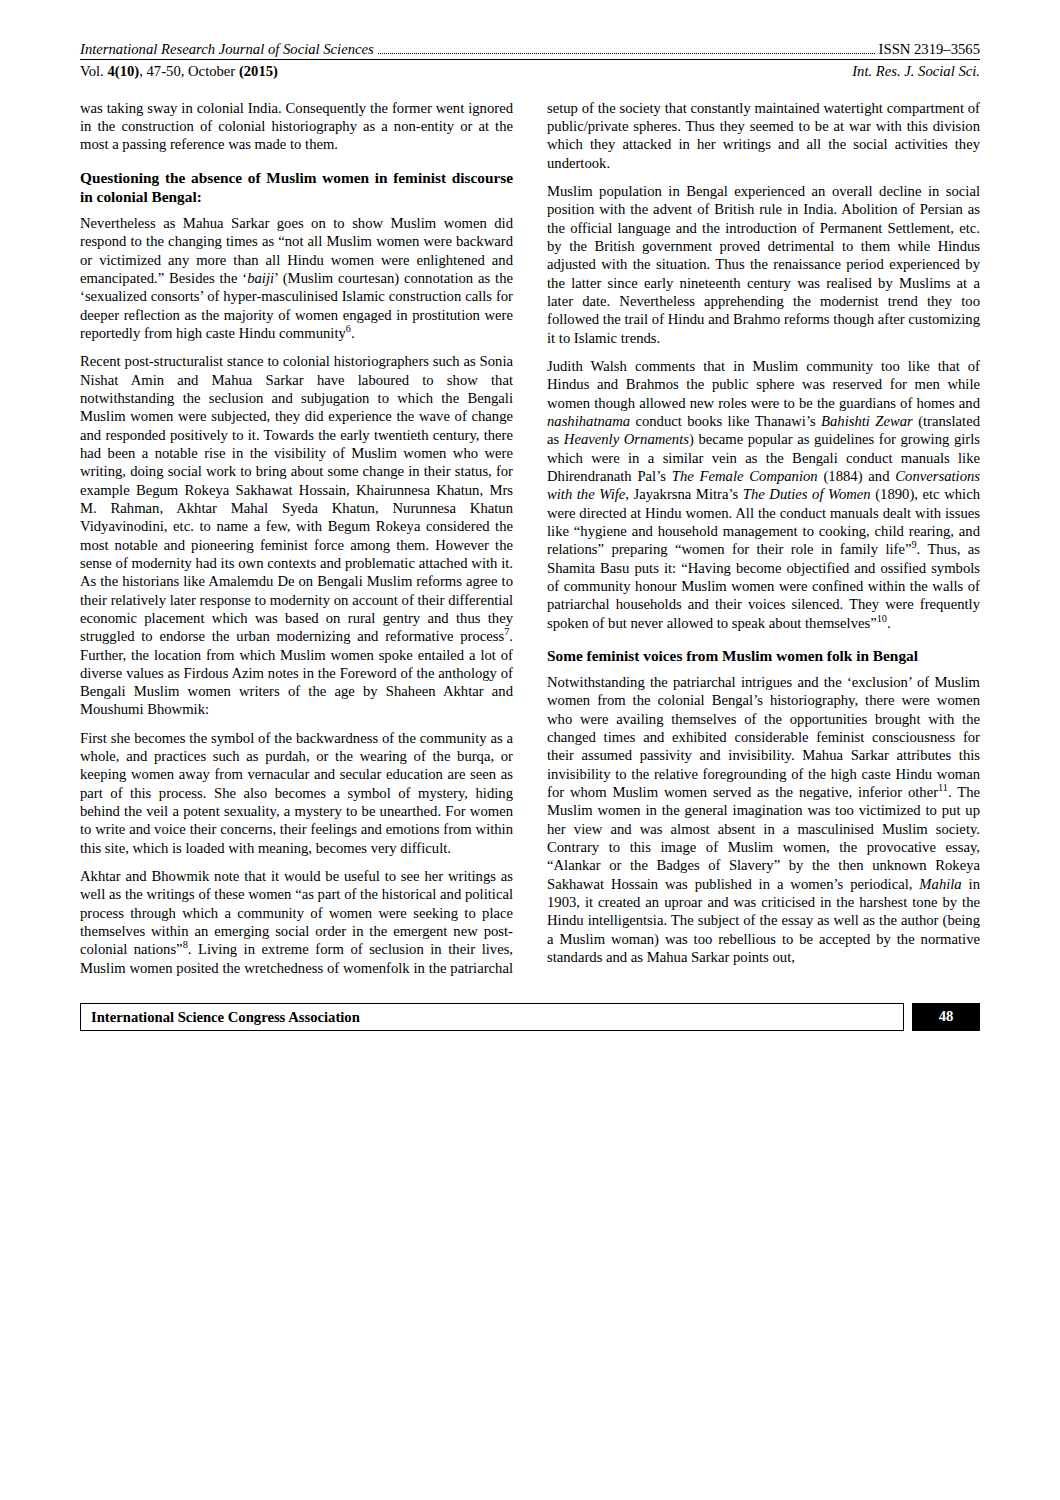International Research Journal of Social Sciences ISSN 2319–3565
Vol. 4(10), 47-50, October (2015) Int. Res. J. Social Sci.
was taking sway in colonial India. Consequently the former went ignored in the construction of colonial historiography as a non-entity or at the most a passing reference was made to them.
Questioning the absence of Muslim women in feminist discourse in colonial Bengal:
Nevertheless as Mahua Sarkar goes on to show Muslim women did respond to the changing times as “not all Muslim women were backward or victimized any more than all Hindu women were enlightened and emancipated.” Besides the ‘baiji’ (Muslim courtesan) connotation as the ‘sexualized consorts’ of hyper-masculinised Islamic construction calls for deeper reflection as the majority of women engaged in prostitution were reportedly from high caste Hindu community6.
Recent post-structuralist stance to colonial historiographers such as Sonia Nishat Amin and Mahua Sarkar have laboured to show that notwithstanding the seclusion and subjugation to which the Bengali Muslim women were subjected, they did experience the wave of change and responded positively to it. Towards the early twentieth century, there had been a notable rise in the visibility of Muslim women who were writing, doing social work to bring about some change in their status, for example Begum Rokeya Sakhawat Hossain, Khairunnesa Khatun, Mrs M. Rahman, Akhtar Mahal Syeda Khatun, Nurunnesa Khatun Vidyavinodini, etc. to name a few, with Begum Rokeya considered the most notable and pioneering feminist force among them. However the sense of modernity had its own contexts and problematic attached with it. As the historians like Amalemdu De on Bengali Muslim reforms agree to their relatively later response to modernity on account of their differential economic placement which was based on rural gentry and thus they struggled to endorse the urban modernizing and reformative process7. Further, the location from which Muslim women spoke entailed a lot of diverse values as Firdous Azim notes in the Foreword of the anthology of Bengali Muslim women writers of the age by Shaheen Akhtar and Moushumi Bhowmik:
First she becomes the symbol of the backwardness of the community as a whole, and practices such as purdah, or the wearing of the burqa, or keeping women away from vernacular and secular education are seen as part of this process. She also becomes a symbol of mystery, hiding behind the veil a potent sexuality, a mystery to be unearthed. For women to write and voice their concerns, their feelings and emotions from within this site, which is loaded with meaning, becomes very difficult.
Akhtar and Bhowmik note that it would be useful to see her writings as well as the writings of these women “as part of the historical and political process through which a community of women were seeking to place themselves within an emerging social order in the emergent new post-colonial nations”8. Living in extreme form of seclusion in their lives, Muslim women posited the wretchedness of womenfolk in the patriarchal setup of the society that constantly maintained watertight compartment of public/private spheres. Thus they seemed to be at war with this division which they attacked in her writings and all the social activities they undertook.
Muslim population in Bengal experienced an overall decline in social position with the advent of British rule in India. Abolition of Persian as the official language and the introduction of Permanent Settlement, etc. by the British government proved detrimental to them while Hindus adjusted with the situation. Thus the renaissance period experienced by the latter since early nineteenth century was realised by Muslims at a later date. Nevertheless apprehending the modernist trend they too followed the trail of Hindu and Brahmo reforms though after customizing it to Islamic trends.
Judith Walsh comments that in Muslim community too like that of Hindus and Brahmos the public sphere was reserved for men while women though allowed new roles were to be the guardians of homes and nashihatnama conduct books like Thanawi’s Bahishti Zewar (translated as Heavenly Ornaments) became popular as guidelines for growing girls which were in a similar vein as the Bengali conduct manuals like Dhirendranath Pal’s The Female Companion (1884) and Conversations with the Wife, Jayakrsna Mitra’s The Duties of Women (1890), etc which were directed at Hindu women. All the conduct manuals dealt with issues like “hygiene and household management to cooking, child rearing, and relations” preparing “women for their role in family life”9. Thus, as Shamita Basu puts it: “Having become objectified and ossified symbols of community honour Muslim women were confined within the walls of patriarchal households and their voices silenced. They were frequently spoken of but never allowed to speak about themselves”10.
Some feminist voices from Muslim women folk in Bengal
Notwithstanding the patriarchal intrigues and the ‘exclusion’ of Muslim women from the colonial Bengal’s historiography, there were women who were availing themselves of the opportunities brought with the changed times and exhibited considerable feminist consciousness for their assumed passivity and invisibility. Mahua Sarkar attributes this invisibility to the relative foregrounding of the high caste Hindu woman for whom Muslim women served as the negative, inferior other11. The Muslim women in the general imagination was too victimized to put up her view and was almost absent in a masculinised Muslim society. Contrary to this image of Muslim women, the provocative essay, “Alankar or the Badges of Slavery” by the then unknown Rokeya Sakhawat Hossain was published in a women’s periodical, Mahila in 1903, it created an uproar and was criticised in the harshest tone by the Hindu intelligentsia. The subject of the essay as well as the author (being a Muslim woman) was too rebellious to be accepted by the normative standards and as Mahua Sarkar points out,
International Science Congress Association
48